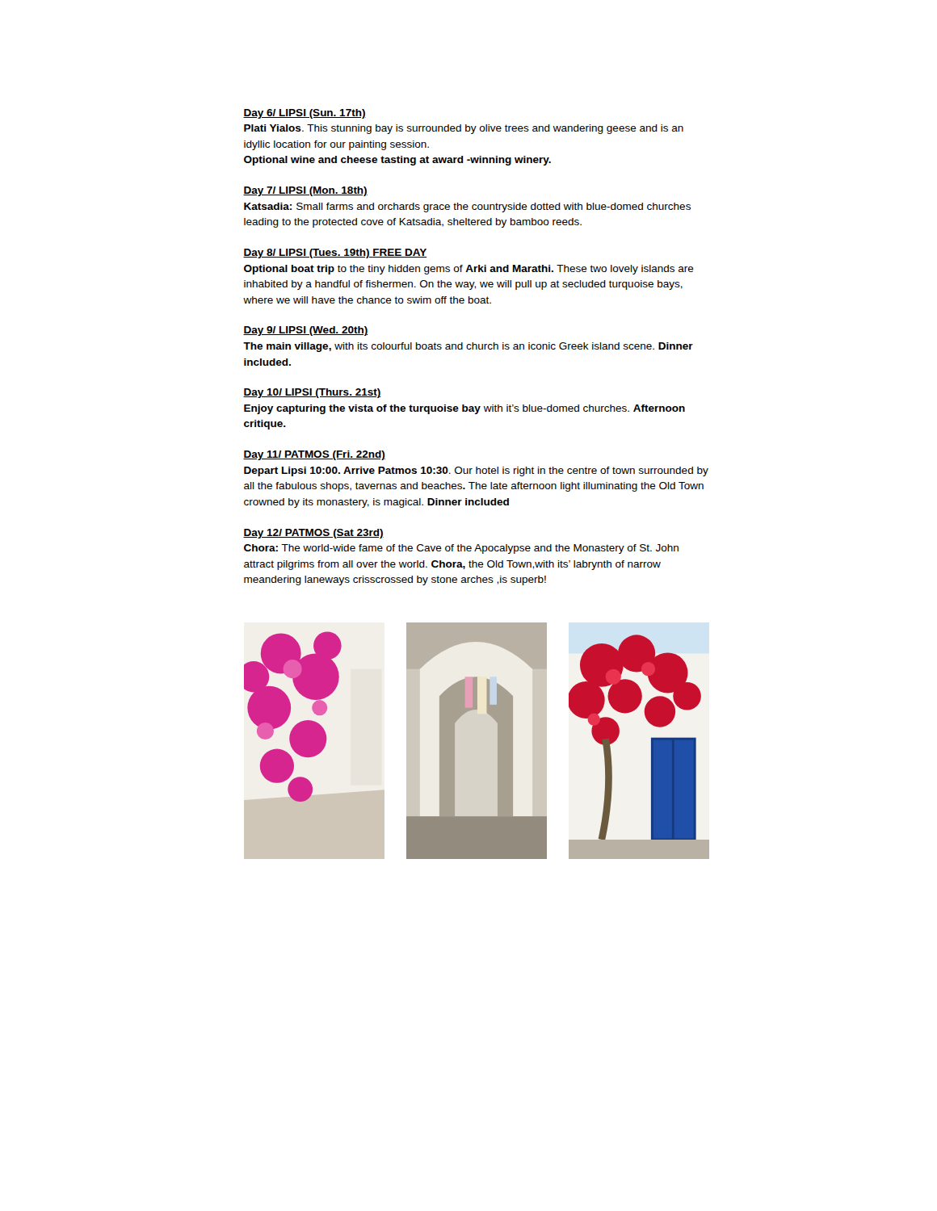Day 6/ LIPSI (Sun. 17th)
Plati Yialos. This stunning bay is surrounded by olive trees and wandering geese and is an idyllic location for our painting session.
Optional wine and cheese tasting at award -winning winery.
Day 7/ LIPSI (Mon. 18th)
Katsadia: Small farms and orchards grace the countryside dotted with blue-domed churches leading to the protected cove of Katsadia, sheltered by bamboo reeds.
Day 8/ LIPSI (Tues. 19th) FREE DAY
Optional boat trip to the tiny hidden gems of Arki and Marathi. These two lovely islands are inhabited by a handful of fishermen. On the way, we will pull up at secluded turquoise bays, where we will have the chance to swim off the boat.
Day 9/ LIPSI (Wed. 20th)
The main village, with its colourful boats and church is an iconic Greek island scene. Dinner included.
Day 10/ LIPSI (Thurs. 21st)
Enjoy capturing the vista of the turquoise bay with it’s blue-domed churches. Afternoon critique.
Day 11/ PATMOS (Fri. 22nd)
Depart Lipsi 10:00. Arrive Patmos 10:30. Our hotel is right in the centre of town surrounded by all the fabulous shops, tavernas and beaches. The late afternoon light illuminating the Old Town crowned by its monastery, is magical. Dinner included
Day 12/ PATMOS (Sat 23rd)
Chora: The world-wide fame of the Cave of the Apocalypse and the Monastery of St. John attract pilgrims from all over the world. Chora, the Old Town,with its’ labrynth of narrow meandering laneways crisscrossed by stone arches ,is superb!